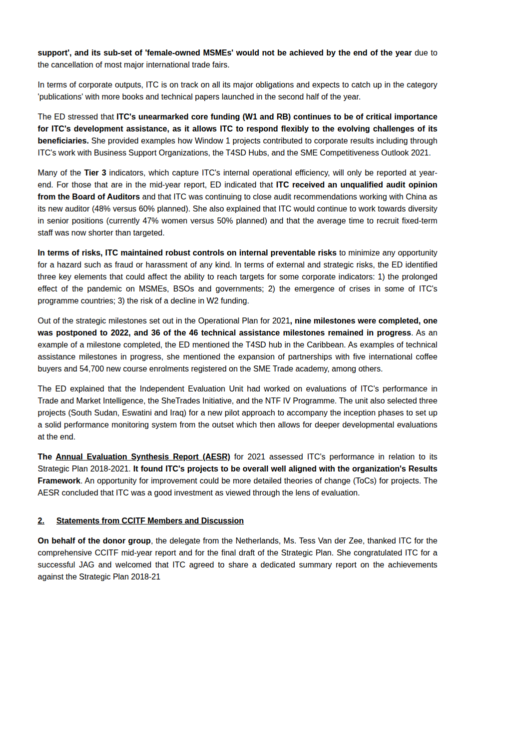support', and its sub-set of 'female-owned MSMEs' would not be achieved by the end of the year due to the cancellation of most major international trade fairs.
In terms of corporate outputs, ITC is on track on all its major obligations and expects to catch up in the category 'publications' with more books and technical papers launched in the second half of the year.
The ED stressed that ITC's unearmarked core funding (W1 and RB) continues to be of critical importance for ITC's development assistance, as it allows ITC to respond flexibly to the evolving challenges of its beneficiaries. She provided examples how Window 1 projects contributed to corporate results including through ITC's work with Business Support Organizations, the T4SD Hubs, and the SME Competitiveness Outlook 2021.
Many of the Tier 3 indicators, which capture ITC's internal operational efficiency, will only be reported at year-end. For those that are in the mid-year report, ED indicated that ITC received an unqualified audit opinion from the Board of Auditors and that ITC was continuing to close audit recommendations working with China as its new auditor (48% versus 60% planned). She also explained that ITC would continue to work towards diversity in senior positions (currently 47% women versus 50% planned) and that the average time to recruit fixed-term staff was now shorter than targeted.
In terms of risks, ITC maintained robust controls on internal preventable risks to minimize any opportunity for a hazard such as fraud or harassment of any kind. In terms of external and strategic risks, the ED identified three key elements that could affect the ability to reach targets for some corporate indicators: 1) the prolonged effect of the pandemic on MSMEs, BSOs and governments; 2) the emergence of crises in some of ITC's programme countries; 3) the risk of a decline in W2 funding.
Out of the strategic milestones set out in the Operational Plan for 2021, nine milestones were completed, one was postponed to 2022, and 36 of the 46 technical assistance milestones remained in progress. As an example of a milestone completed, the ED mentioned the T4SD hub in the Caribbean. As examples of technical assistance milestones in progress, she mentioned the expansion of partnerships with five international coffee buyers and 54,700 new course enrolments registered on the SME Trade academy, among others.
The ED explained that the Independent Evaluation Unit had worked on evaluations of ITC's performance in Trade and Market Intelligence, the SheTrades Initiative, and the NTF IV Programme. The unit also selected three projects (South Sudan, Eswatini and Iraq) for a new pilot approach to accompany the inception phases to set up a solid performance monitoring system from the outset which then allows for deeper developmental evaluations at the end.
The Annual Evaluation Synthesis Report (AESR) for 2021 assessed ITC's performance in relation to its Strategic Plan 2018-2021. It found ITC's projects to be overall well aligned with the organization's Results Framework. An opportunity for improvement could be more detailed theories of change (ToCs) for projects. The AESR concluded that ITC was a good investment as viewed through the lens of evaluation.
2. Statements from CCITF Members and Discussion
On behalf of the donor group, the delegate from the Netherlands, Ms. Tess Van der Zee, thanked ITC for the comprehensive CCITF mid-year report and for the final draft of the Strategic Plan. She congratulated ITC for a successful JAG and welcomed that ITC agreed to share a dedicated summary report on the achievements against the Strategic Plan 2018-21